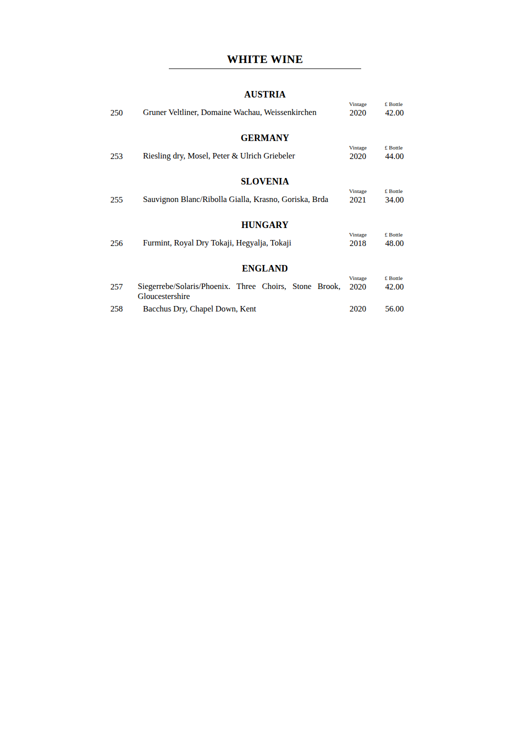WHITE WINE
AUSTRIA
| | | Vintage | £ Bottle |
| 250 | Gruner Veltliner, Domaine Wachau, Weissenkirchen | 2020 | 42.00 |
GERMANY
| | | Vintage | £ Bottle |
| 253 | Riesling dry, Mosel, Peter & Ulrich Griebeler | 2020 | 44.00 |
SLOVENIA
| | | Vintage | £ Bottle |
| 255 | Sauvignon Blanc/Ribolla Gialla, Krasno, Goriska, Brda | 2021 | 34.00 |
HUNGARY
| | | Vintage | £ Bottle |
| 256 | Furmint, Royal Dry Tokaji, Hegyalja, Tokaji | 2018 | 48.00 |
ENGLAND
| | | Vintage | £ Bottle |
| 257 | Siegerrebe/Solaris/Phoenix. Three Choirs, Stone Brook, Gloucestershire | 2020 | 42.00 |
| 258 | Bacchus Dry, Chapel Down, Kent | 2020 | 56.00 |